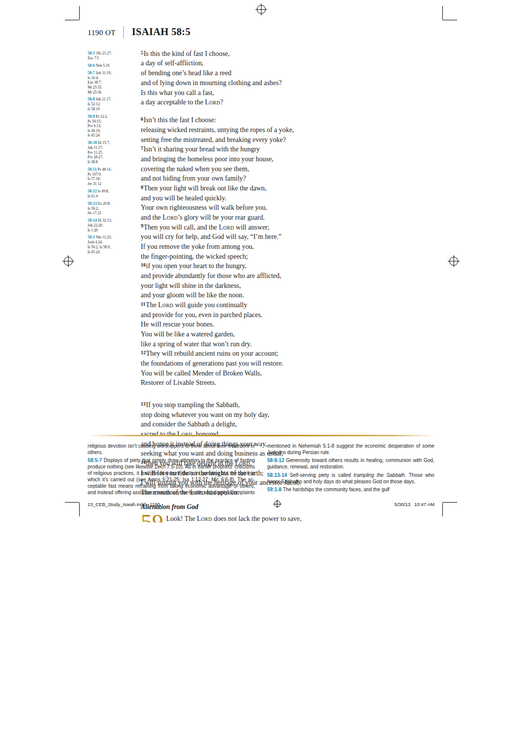1190 OT ISAIAH 58:5
58:5 1Ki 21:27;
Zec 7:5
58:6 Neh 5:10
58:7 Job 31:19;
Is 16:4;
Eze 18:7;
Mt 25:35,
Mt 25:36
58:8 Job 11:17;
Is 52:12,
Is 58:10
58:9 Ps 12:2,
Ps 50:15;
Prv 6:13;
Is 30:19,
Is 65:24
58:10 Dt 15:7;
Job 11:17;
Prv 11:25,
Prv 28:27;
Is 58:8
58:11 Ps 48:14,
Ps 107:9;
Is 57:18;
Jer 31:12
58:12 Is 49:8,
Is 61:4
58:13 Ex 20:8;
Is 56:2;
Jer 17:21
58:14 Dt 32:13;
Job 22:26;
Is 1:20
59:1 Nm 11:23;
Josh 4:24;
Is 50:2, Is 58:9,
Is 65:24
5 Is this the kind of fast I choose,
a day of self-affliction,
of bending one’s head like a reed
and of lying down in mourning clothing and ashes?
Is this what you call a fast,
a day acceptable to the Lord?
6 Isn’t this the fast I choose:
releasing wicked restraints, untying the ropes of a yoke,
setting free the mistreated, and breaking every yoke?
7 Isn’t it sharing your bread with the hungry
and bringing the homeless poor into your house,
covering the naked when you see them,
and not hiding from your own family?
8 Then your light will break out like the dawn,
and you will be healed quickly.
Your own righteousness will walk before you,
and the Lord’s glory will be your rear guard.
9 Then you will call, and the Lord will answer;
you will cry for help, and God will say, “I’m here.”
If you remove the yoke from among you,
the finger-pointing, the wicked speech;
10if you open your heart to the hungry,
and provide abundantly for those who are afflicted,
your light will shine in the darkness,
and your gloom will be like the noon.
11 The Lord will guide you continually
and provide for you, even in parched places.
He will rescue your bones.
You will be like a watered garden,
like a spring of water that won’t run dry.
12 They will rebuild ancient ruins on your account;
the foundations of generations past you will restore.
You will be called Mender of Broken Walls,
Restorer of Livable Streets.
13 If you stop trampling the Sabbath,
stop doing whatever you want on my holy day,
and consider the Sabbath a delight,
sacred to the Lord, honored,
and honor it instead of doing things your way,
seeking what you want and doing business as usual,
14then you will take delight in the Lord.
I will let you ride on the heights of the earth;
I will sustain you with the heritage of your ancestor Jacob.
The mouth of the Lord has spoken.
Alienation from God
59
Look! The Lord does not lack the power to save,
nor are his ears too dull to hear,
religious devotion isn’t causing worshippers to think about their treatment of others.
58:5-7 Displays of piety that simply draw attention to the practice of fasting produce nothing (see likewise Zech 7:5-10). As in earlier prophets’ criticisms of religious practices, it isn’t the fast itself that’s in question but the spirit in which it’s carried out (see Amos 5:21-25; Isa 1:12-27; Mic 6:6-8). The acceptable fast means refraining from taking economic advantage of others, and instead offering assistance necessary for health and dignity. Complaints mentioned in Nehemiah 5:1-8 suggest the economic desperation of some Judeans during Persian rule.
58:8-12 Generosity toward others results in healing, communion with God, guidance, renewal, and restoration.
58:13-14 Self-serving piety is called trampling the Sabbath. Those who honor Sabbaths and holy days do what pleases God on those days.
59:1-8 The hardships the community faces, and the gulf
23_CEB_Study_Isaiah.indd 1190 5/30/13 10:47 AM